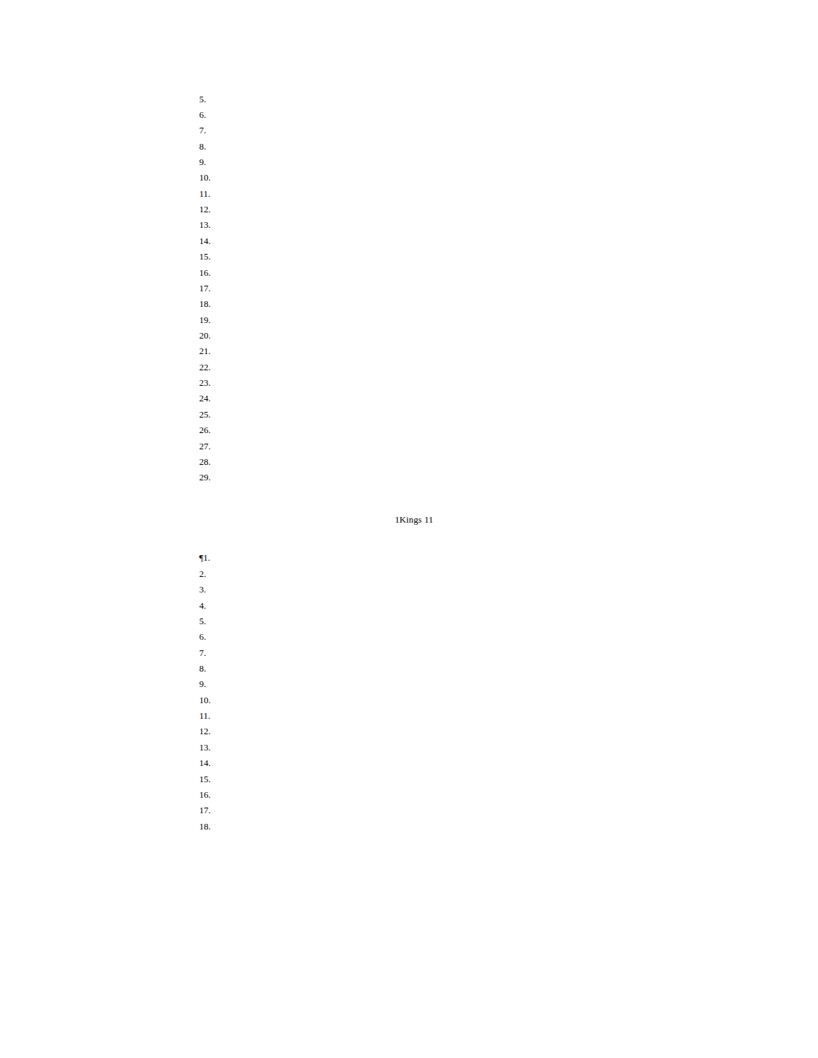5.
6.
7.
8.
9.
10.
11.
12.
13.
14.
15.
16.
17.
18.
19.
20.
21.
22.
23.
24.
25.
26.
27.
28.
29.
1Kings 11
¶1.
2.
3.
4.
5.
6.
7.
8.
9.
10.
11.
12.
13.
14.
15.
16.
17.
18.